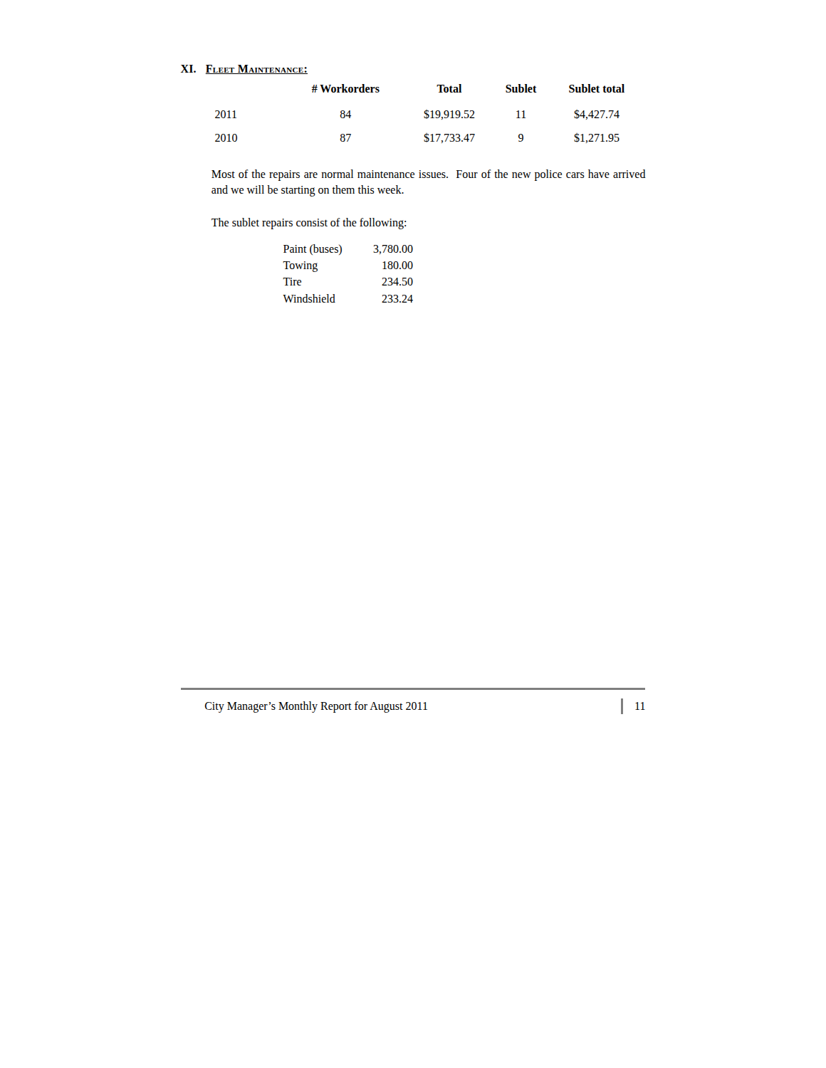XI. Fleet Maintenance:
| | # Workorders | Total | Sublet | Sublet total |
| --- | --- | --- | --- | --- |
| 2011 | 84 | $19,919.52 | 11 | $4,427.74 |
| 2010 | 87 | $17,733.47 | 9 | $1,271.95 |
Most of the repairs are normal maintenance issues. Four of the new police cars have arrived and we will be starting on them this week.
The sublet repairs consist of the following:
| Paint (buses) | 3,780.00 |
| Towing | 180.00 |
| Tire | 234.50 |
| Windshield | 233.24 |
City Manager’s Monthly Report for August 2011
11